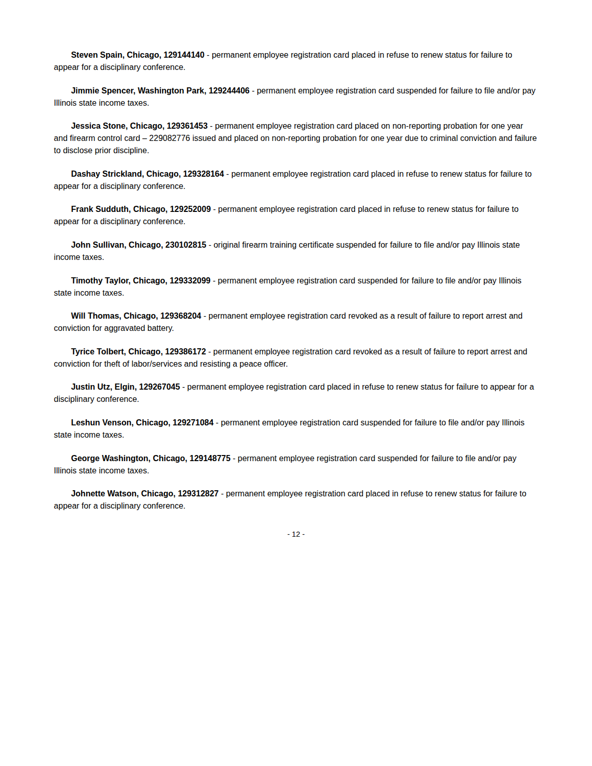Steven Spain, Chicago, 129144140 - permanent employee registration card placed in refuse to renew status for failure to appear for a disciplinary conference.
Jimmie Spencer, Washington Park, 129244406 - permanent employee registration card suspended for failure to file and/or pay Illinois state income taxes.
Jessica Stone, Chicago, 129361453 - permanent employee registration card placed on non-reporting probation for one year and firearm control card – 229082776 issued and placed on non-reporting probation for one year due to criminal conviction and failure to disclose prior discipline.
Dashay Strickland, Chicago, 129328164 - permanent employee registration card placed in refuse to renew status for failure to appear for a disciplinary conference.
Frank Sudduth, Chicago, 129252009 - permanent employee registration card placed in refuse to renew status for failure to appear for a disciplinary conference.
John Sullivan, Chicago, 230102815 - original firearm training certificate suspended for failure to file and/or pay Illinois state income taxes.
Timothy Taylor, Chicago, 129332099 - permanent employee registration card suspended for failure to file and/or pay Illinois state income taxes.
Will Thomas, Chicago, 129368204 - permanent employee registration card revoked as a result of failure to report arrest and conviction for aggravated battery.
Tyrice Tolbert, Chicago, 129386172 - permanent employee registration card revoked as a result of failure to report arrest and conviction for theft of labor/services and resisting a peace officer.
Justin Utz, Elgin, 129267045 - permanent employee registration card placed in refuse to renew status for failure to appear for a disciplinary conference.
Leshun Venson, Chicago, 129271084 - permanent employee registration card suspended for failure to file and/or pay Illinois state income taxes.
George Washington, Chicago, 129148775 - permanent employee registration card suspended for failure to file and/or pay Illinois state income taxes.
Johnette Watson, Chicago, 129312827 - permanent employee registration card placed in refuse to renew status for failure to appear for a disciplinary conference.
- 12 -